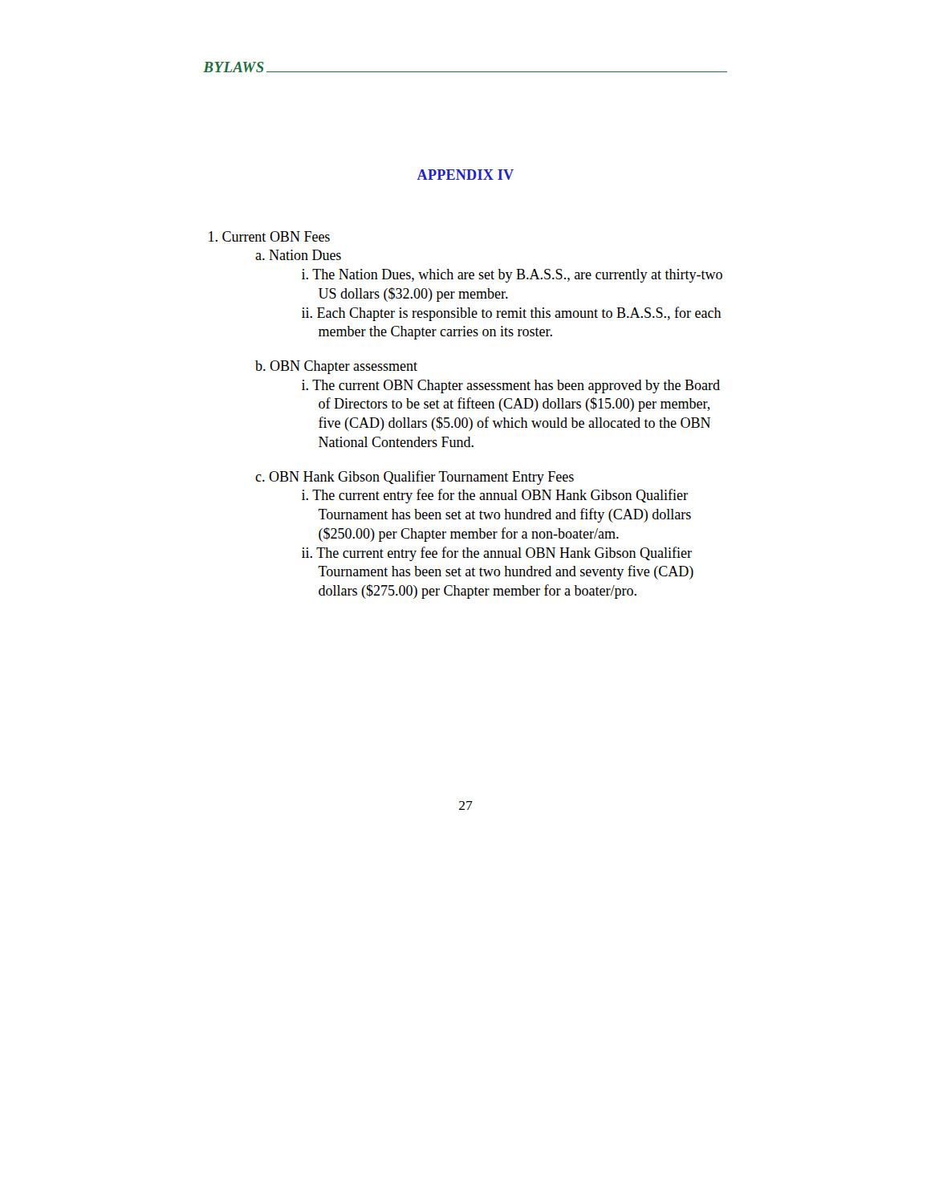BYLAWS
APPENDIX IV
1. Current OBN Fees
a. Nation Dues
i. The Nation Dues, which are set by B.A.S.S., are currently at thirty-two US dollars ($32.00) per member.
ii. Each Chapter is responsible to remit this amount to B.A.S.S., for each member the Chapter carries on its roster.
b. OBN Chapter assessment
i. The current OBN Chapter assessment has been approved by the Board of Directors to be set at fifteen (CAD) dollars ($15.00) per member, five (CAD) dollars ($5.00) of which would be allocated to the OBN National Contenders Fund.
c. OBN Hank Gibson Qualifier Tournament Entry Fees
i. The current entry fee for the annual OBN Hank Gibson Qualifier Tournament has been set at two hundred and fifty (CAD) dollars ($250.00) per Chapter member for a non-boater/am.
ii. The current entry fee for the annual OBN Hank Gibson Qualifier Tournament has been set at two hundred and seventy five (CAD) dollars ($275.00) per Chapter member for a boater/pro.
27